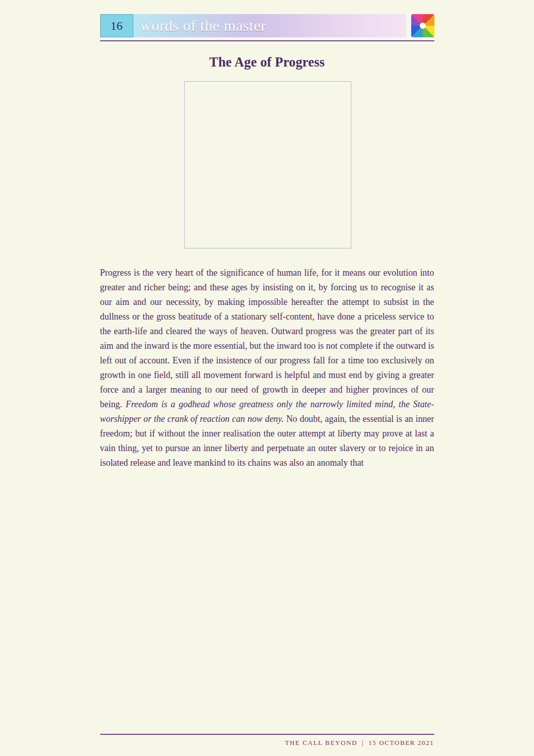16
words of the master
The Age of Progress
Progress is the very heart of the significance of human life, for it means our evolution into greater and richer being; and these ages by insisting on it, by forcing us to recognise it as our aim and our necessity, by making impossible hereafter the attempt to subsist in the dullness or the gross beatitude of a stationary self-content, have done a priceless service to the earth-life and cleared the ways of heaven. Outward progress was the greater part of its aim and the inward is the more essential, but the inward too is not complete if the outward is left out of account. Even if the insistence of our progress fall for a time too exclusively on growth in one field, still all movement forward is helpful and must end by giving a greater force and a larger meaning to our need of growth in deeper and higher provinces of our being. Freedom is a godhead whose greatness only the narrowly limited mind, the State-worshipper or the crank of reaction can now deny. No doubt, again, the essential is an inner freedom; but if without the inner realisation the outer attempt at liberty may prove at last a vain thing, yet to pursue an inner liberty and perpetuate an outer slavery or to rejoice in an isolated release and leave mankind to its chains was also an anomaly that
The Call Beyond | 15 October 2021